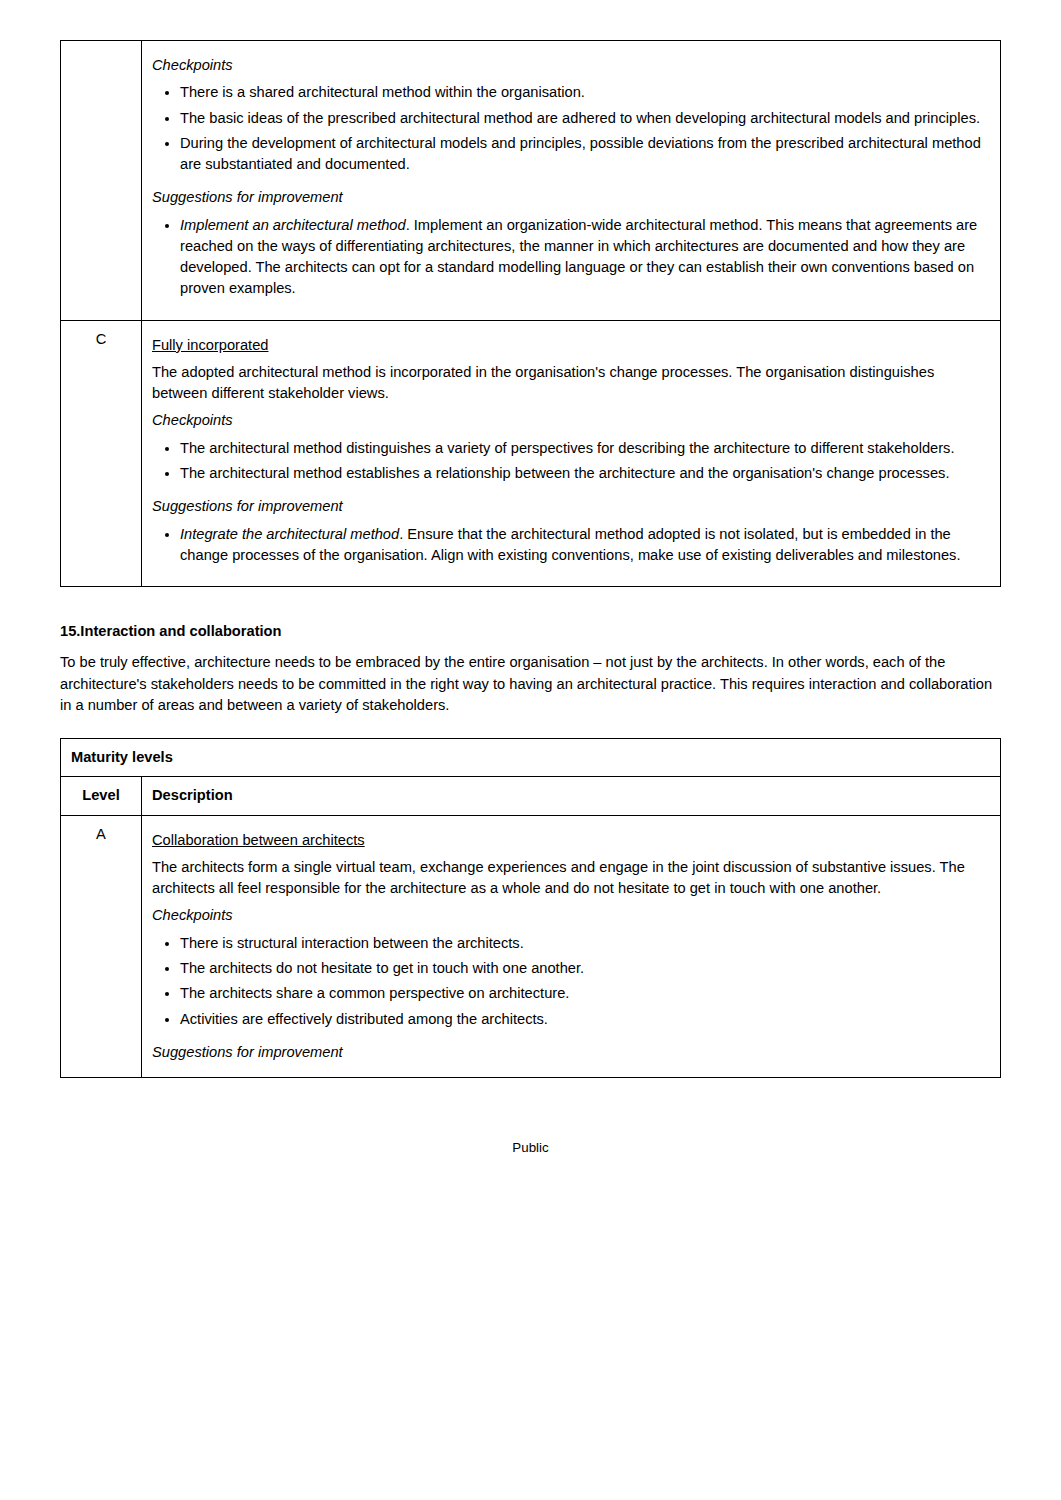| | Checkpoints There is a shared architectural method within the organisation. The basic ideas of the prescribed architectural method are adhered to when developing architectural models and principles. During the development of architectural models and principles, possible deviations from the prescribed architectural method are substantiated and documented. Suggestions for improvement Implement an architectural method . Implement an organization-wide architectural method. This means that agreements are reached on the ways of differentiating architectures, the manner in which architectures are documented and how they are developed. The architects can opt for a standard modelling language or they can establish their own conventions based on proven examples. |
| C | Fully incorporated The adopted architectural method is incorporated in the organisation's change processes. The organisation distinguishes between different stakeholder views. Checkpoints The architectural method distinguishes a variety of perspectives for describing the architecture to different stakeholders. The architectural method establishes a relationship between the architecture and the organisation's change processes. Suggestions for improvement Integrate the architectural method . Ensure that the architectural method adopted is not isolated, but is embedded in the change processes of the organisation. Align with existing conventions, make use of existing deliverables and milestones. |
15.Interaction and collaboration
To be truly effective, architecture needs to be embraced by the entire organisation – not just by the architects. In other words, each of the architecture's stakeholders needs to be committed in the right way to having an architectural practice. This requires interaction and collaboration in a number of areas and between a variety of stakeholders.
| Maturity levels |
| Level | Description |
| A | Collaboration between architects The architects form a single virtual team, exchange experiences and engage in the joint discussion of substantive issues. The architects all feel responsible for the architecture as a whole and do not hesitate to get in touch with one another. Checkpoints There is structural interaction between the architects. The architects do not hesitate to get in touch with one another. The architects share a common perspective on architecture. Activities are effectively distributed among the architects. Suggestions for improvement |
Public